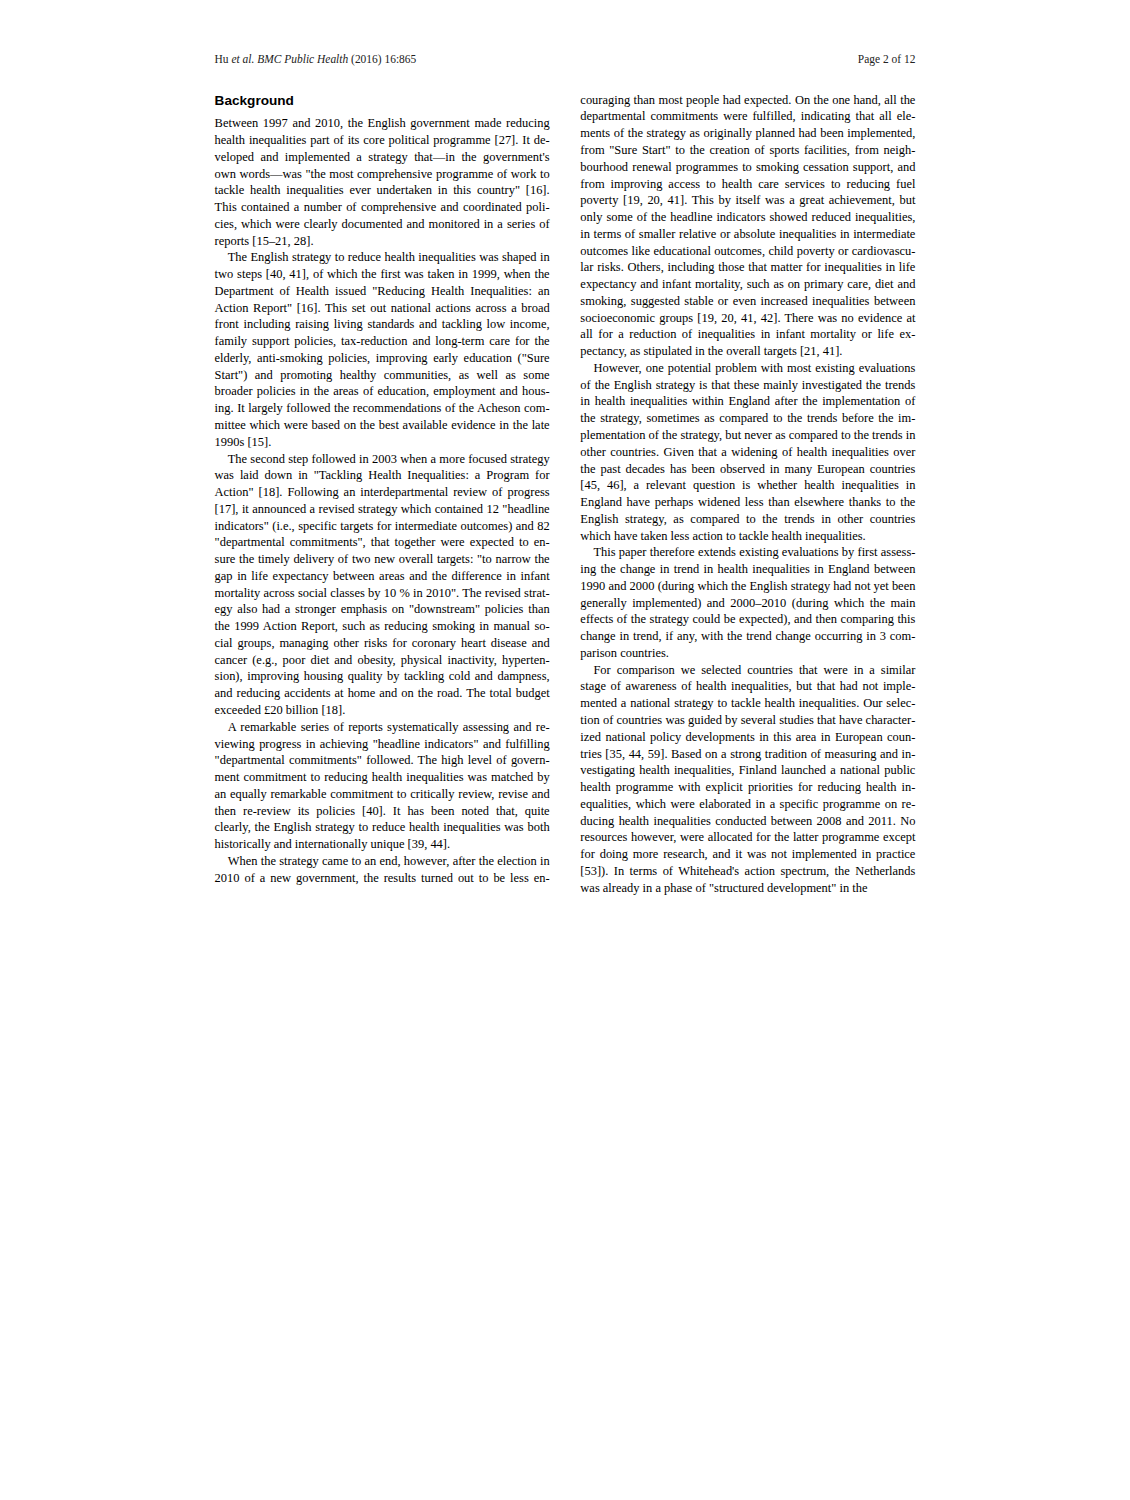Hu et al. BMC Public Health (2016) 16:865 Page 2 of 12
Background
Between 1997 and 2010, the English government made reducing health inequalities part of its core political programme [27]. It developed and implemented a strategy that—in the government's own words—was "the most comprehensive programme of work to tackle health inequalities ever undertaken in this country" [16]. This contained a number of comprehensive and coordinated policies, which were clearly documented and monitored in a series of reports [15–21, 28].
The English strategy to reduce health inequalities was shaped in two steps [40, 41], of which the first was taken in 1999, when the Department of Health issued "Reducing Health Inequalities: an Action Report" [16]. This set out national actions across a broad front including raising living standards and tackling low income, family support policies, tax-reduction and long-term care for the elderly, anti-smoking policies, improving early education ("Sure Start") and promoting healthy communities, as well as some broader policies in the areas of education, employment and housing. It largely followed the recommendations of the Acheson committee which were based on the best available evidence in the late 1990s [15].
The second step followed in 2003 when a more focused strategy was laid down in "Tackling Health Inequalities: a Program for Action" [18]. Following an interdepartmental review of progress [17], it announced a revised strategy which contained 12 "headline indicators" (i.e., specific targets for intermediate outcomes) and 82 "departmental commitments", that together were expected to ensure the timely delivery of two new overall targets: "to narrow the gap in life expectancy between areas and the difference in infant mortality across social classes by 10 % in 2010". The revised strategy also had a stronger emphasis on "downstream" policies than the 1999 Action Report, such as reducing smoking in manual social groups, managing other risks for coronary heart disease and cancer (e.g., poor diet and obesity, physical inactivity, hypertension), improving housing quality by tackling cold and dampness, and reducing accidents at home and on the road. The total budget exceeded £20 billion [18].
A remarkable series of reports systematically assessing and reviewing progress in achieving "headline indicators" and fulfilling "departmental commitments" followed. The high level of government commitment to reducing health inequalities was matched by an equally remarkable commitment to critically review, revise and then re-review its policies [40]. It has been noted that, quite clearly, the English strategy to reduce health inequalities was both historically and internationally unique [39, 44].
When the strategy came to an end, however, after the election in 2010 of a new government, the results turned out to be less encouraging than most people had expected. On the one hand, all the departmental commitments were fulfilled, indicating that all elements of the strategy as originally planned had been implemented, from "Sure Start" to the creation of sports facilities, from neighbourhood renewal programmes to smoking cessation support, and from improving access to health care services to reducing fuel poverty [19, 20, 41]. This by itself was a great achievement, but only some of the headline indicators showed reduced inequalities, in terms of smaller relative or absolute inequalities in intermediate outcomes like educational outcomes, child poverty or cardiovascular risks. Others, including those that matter for inequalities in life expectancy and infant mortality, such as on primary care, diet and smoking, suggested stable or even increased inequalities between socioeconomic groups [19, 20, 41, 42]. There was no evidence at all for a reduction of inequalities in infant mortality or life expectancy, as stipulated in the overall targets [21, 41].
However, one potential problem with most existing evaluations of the English strategy is that these mainly investigated the trends in health inequalities within England after the implementation of the strategy, sometimes as compared to the trends before the implementation of the strategy, but never as compared to the trends in other countries. Given that a widening of health inequalities over the past decades has been observed in many European countries [45, 46], a relevant question is whether health inequalities in England have perhaps widened less than elsewhere thanks to the English strategy, as compared to the trends in other countries which have taken less action to tackle health inequalities.
This paper therefore extends existing evaluations by first assessing the change in trend in health inequalities in England between 1990 and 2000 (during which the English strategy had not yet been generally implemented) and 2000–2010 (during which the main effects of the strategy could be expected), and then comparing this change in trend, if any, with the trend change occurring in 3 comparison countries.
For comparison we selected countries that were in a similar stage of awareness of health inequalities, but that had not implemented a national strategy to tackle health inequalities. Our selection of countries was guided by several studies that have characterized national policy developments in this area in European countries [35, 44, 59]. Based on a strong tradition of measuring and investigating health inequalities, Finland launched a national public health programme with explicit priorities for reducing health inequalities, which were elaborated in a specific programme on reducing health inequalities conducted between 2008 and 2011. No resources however, were allocated for the latter programme except for doing more research, and it was not implemented in practice [53]). In terms of Whitehead's action spectrum, the Netherlands was already in a phase of "structured development" in the